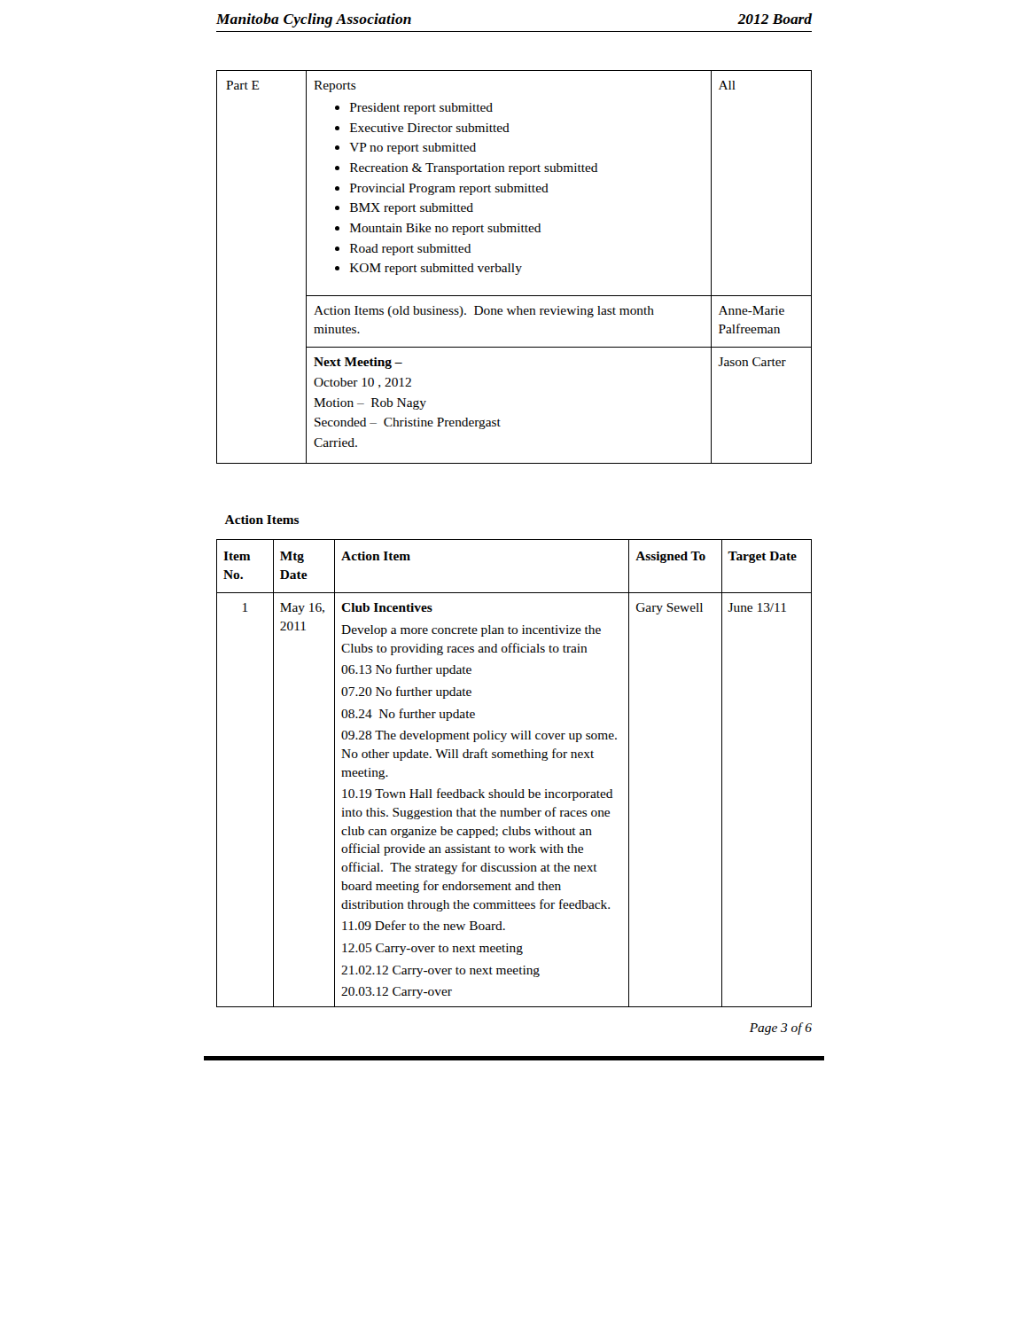Manitoba Cycling Association 2012 Board
| Part E | Reports President report submitted Executive Director submitted VP no report submitted Recreation & Transportation report submitted Provincial Program report submitted BMX report submitted Mountain Bike no report submitted Road report submitted KOM report submitted verbally | All |
| Action Items (old business). Done when reviewing last month minutes. | Anne-Marie Palfreeman |
| Next Meeting – October 10 , 2012 Motion – Rob Nagy Seconded – Christine Prendergast Carried. | Jason Carter |
Action Items
| Item No. | Mtg Date | Action Item | Assigned To | Target Date |
| --- | --- | --- | --- | --- |
| 1 | May 16, 2011 | Club Incentives Develop a more concrete plan to incentivize the Clubs to providing races and officials to train 06.13 No further update 07.20 No further update 08.24 No further update 09.28 The development policy will cover up some. No other update. Will draft something for next meeting. 10.19 Town Hall feedback should be incorporated into this. Suggestion that the number of races one club can organize be capped; clubs without an official provide an assistant to work with the official. The strategy for discussion at the next board meeting for endorsement and then distribution through the committees for feedback. 11.09 Defer to the new Board. 12.05 Carry-over to next meeting 21.02.12 Carry-over to next meeting 20.03.12 Carry-over | Gary Sewell | June 13/11 |
Page 3 of 6